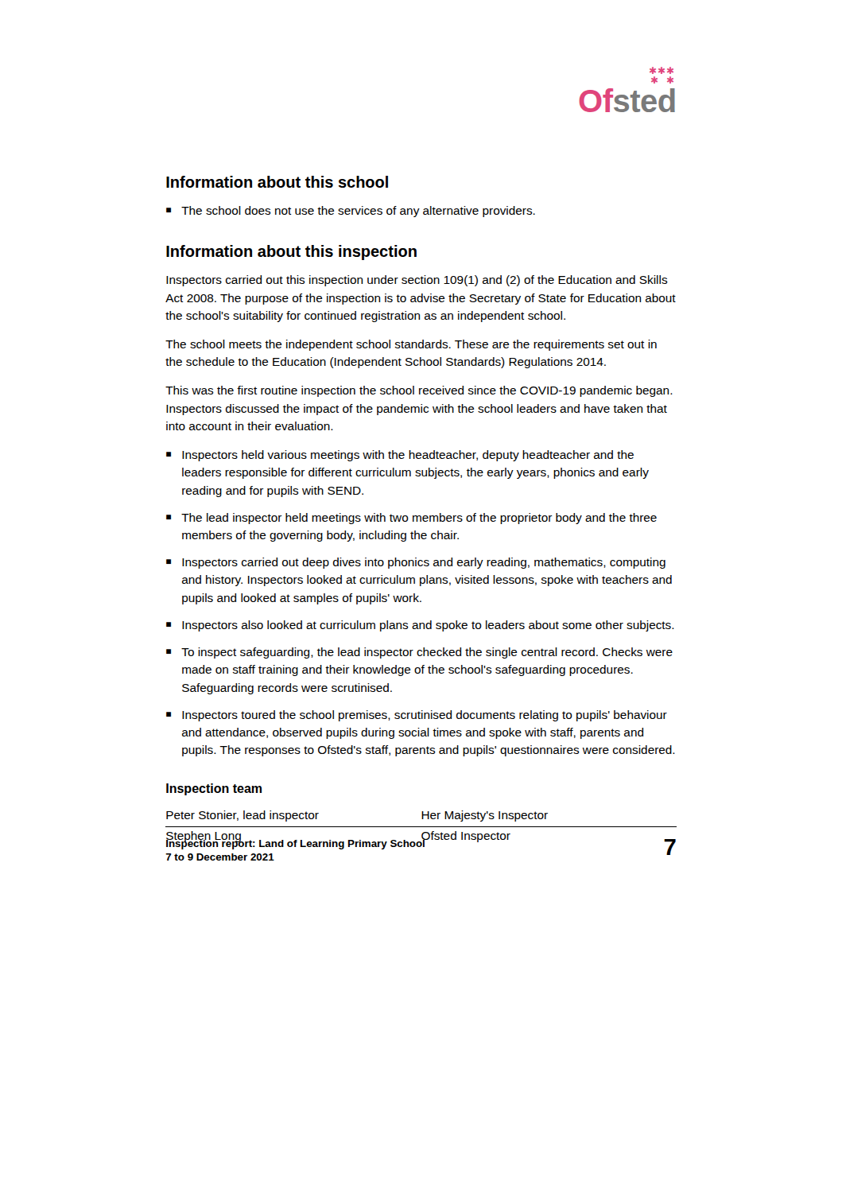✱✱✱
✱ ✱
Of sted
Information about this school
The school does not use the services of any alternative providers.
Information about this inspection
Inspectors carried out this inspection under section 109(1) and (2) of the Education and Skills Act 2008. The purpose of the inspection is to advise the Secretary of State for Education about the school's suitability for continued registration as an independent school.
The school meets the independent school standards. These are the requirements set out in the schedule to the Education (Independent School Standards) Regulations 2014.
This was the first routine inspection the school received since the COVID-19 pandemic began. Inspectors discussed the impact of the pandemic with the school leaders and have taken that into account in their evaluation.
Inspectors held various meetings with the headteacher, deputy headteacher and the leaders responsible for different curriculum subjects, the early years, phonics and early reading and for pupils with SEND.
The lead inspector held meetings with two members of the proprietor body and the three members of the governing body, including the chair.
Inspectors carried out deep dives into phonics and early reading, mathematics, computing and history. Inspectors looked at curriculum plans, visited lessons, spoke with teachers and pupils and looked at samples of pupils' work.
Inspectors also looked at curriculum plans and spoke to leaders about some other subjects.
To inspect safeguarding, the lead inspector checked the single central record. Checks were made on staff training and their knowledge of the school's safeguarding procedures. Safeguarding records were scrutinised.
Inspectors toured the school premises, scrutinised documents relating to pupils' behaviour and attendance, observed pupils during social times and spoke with staff, parents and pupils. The responses to Ofsted's staff, parents and pupils' questionnaires were considered.
Inspection team
| Peter Stonier, lead inspector | Her Majesty's Inspector |
| Stephen Long | Ofsted Inspector |
Inspection report: Land of Learning Primary School
7 to 9 December 2021
7